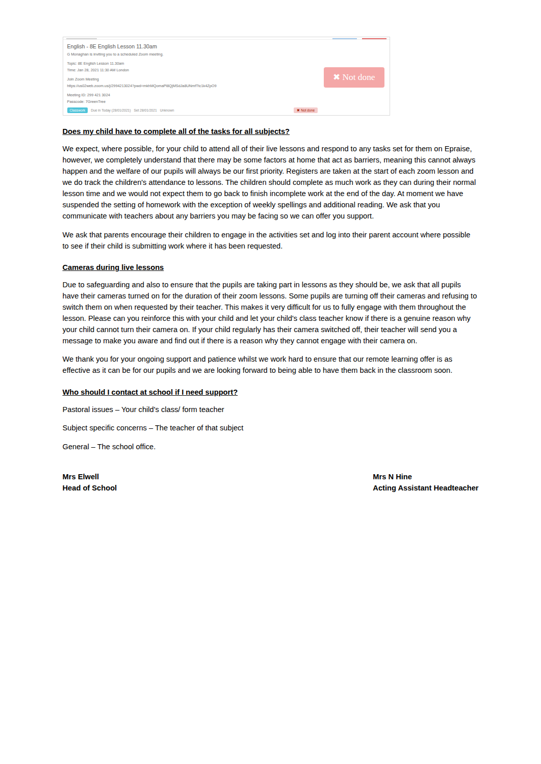English - 8E English Lesson 11.30am
G Monaghan is inviting you to a scheduled Zoom meeting.
Topic: 8E English Lesson 11.30am
Time: Jan 28, 2021 11:30 AM London
Join Zoom Meeting
https://us02web.zoom.us/j/2994213024?pwd=mkhMQomaPl8QjMSdJa8UNmfTtc1k4ZpO9
Meeting ID: 299 421 3024
Passcode: 7GreenTree
Classwork Due in Today (28/01/2021) Set 28/01/2021 Unknown ✖ Not done
✖ Not done
Does my child have to complete all of the tasks for all subjects?
We expect, where possible, for your child to attend all of their live lessons and respond to any tasks set for them on Epraise, however, we completely understand that there may be some factors at home that act as barriers, meaning this cannot always happen and the welfare of our pupils will always be our first priority. Registers are taken at the start of each zoom lesson and we do track the children's attendance to lessons. The children should complete as much work as they can during their normal lesson time and we would not expect them to go back to finish incomplete work at the end of the day. At moment we have suspended the setting of homework with the exception of weekly spellings and additional reading. We ask that you communicate with teachers about any barriers you may be facing so we can offer you support.
We ask that parents encourage their children to engage in the activities set and log into their parent account where possible to see if their child is submitting work where it has been requested.
Cameras during live lessons
Due to safeguarding and also to ensure that the pupils are taking part in lessons as they should be, we ask that all pupils have their cameras turned on for the duration of their zoom lessons. Some pupils are turning off their cameras and refusing to switch them on when requested by their teacher. This makes it very difficult for us to fully engage with them throughout the lesson. Please can you reinforce this with your child and let your child's class teacher know if there is a genuine reason why your child cannot turn their camera on. If your child regularly has their camera switched off, their teacher will send you a message to make you aware and find out if there is a reason why they cannot engage with their camera on.
We thank you for your ongoing support and patience whilst we work hard to ensure that our remote learning offer is as effective as it can be for our pupils and we are looking forward to being able to have them back in the classroom soon.
Who should I contact at school if I need support?
Pastoral issues – Your child's class/ form teacher
Subject specific concerns – The teacher of that subject
General – The school office.
Mrs Elwell
Head of School
Mrs N Hine
Acting Assistant Headteacher